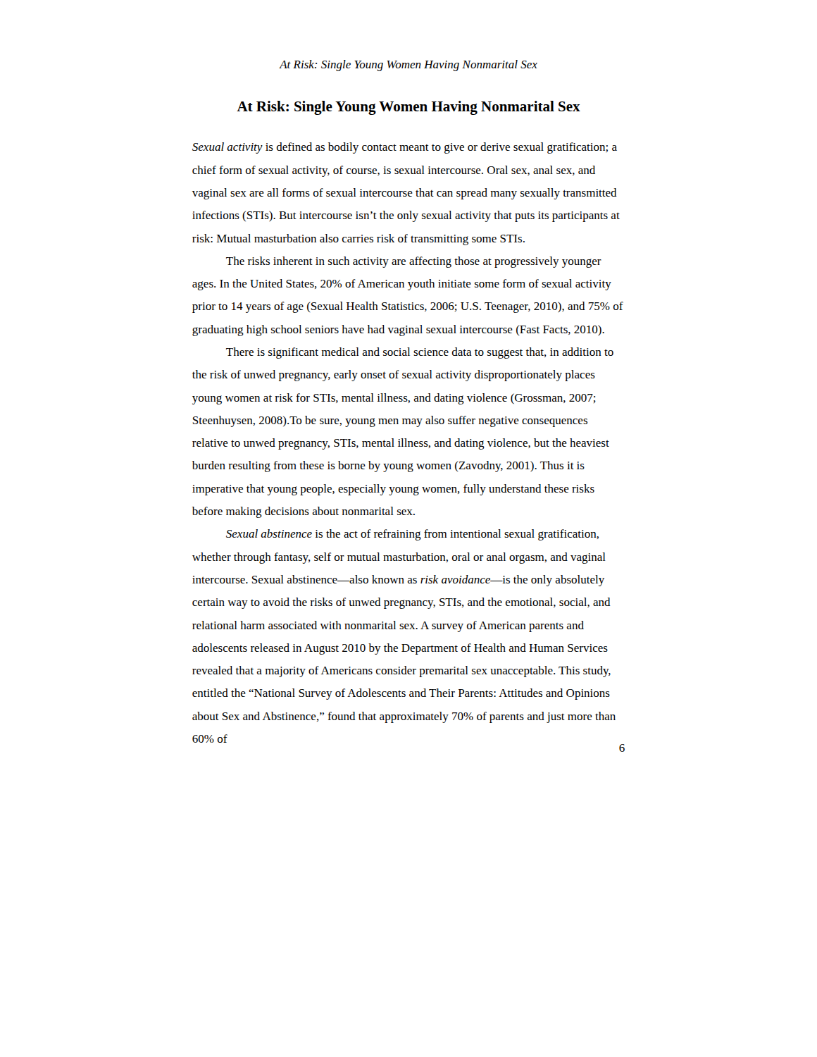At Risk: Single Young Women Having Nonmarital Sex
At Risk: Single Young Women Having Nonmarital Sex
Sexual activity is defined as bodily contact meant to give or derive sexual gratification; a chief form of sexual activity, of course, is sexual intercourse. Oral sex, anal sex, and vaginal sex are all forms of sexual intercourse that can spread many sexually transmitted infections (STIs). But intercourse isn’t the only sexual activity that puts its participants at risk: Mutual masturbation also carries risk of transmitting some STIs.
The risks inherent in such activity are affecting those at progressively younger ages. In the United States, 20% of American youth initiate some form of sexual activity prior to 14 years of age (Sexual Health Statistics, 2006; U.S. Teenager, 2010), and 75% of graduating high school seniors have had vaginal sexual intercourse (Fast Facts, 2010).
There is significant medical and social science data to suggest that, in addition to the risk of unwed pregnancy, early onset of sexual activity disproportionately places young women at risk for STIs, mental illness, and dating violence (Grossman, 2007; Steenhuysen, 2008).To be sure, young men may also suffer negative consequences relative to unwed pregnancy, STIs, mental illness, and dating violence, but the heaviest burden resulting from these is borne by young women (Zavodny, 2001). Thus it is imperative that young people, especially young women, fully understand these risks before making decisions about nonmarital sex.
Sexual abstinence is the act of refraining from intentional sexual gratification, whether through fantasy, self or mutual masturbation, oral or anal orgasm, and vaginal intercourse. Sexual abstinence—also known as risk avoidance—is the only absolutely certain way to avoid the risks of unwed pregnancy, STIs, and the emotional, social, and relational harm associated with nonmarital sex. A survey of American parents and adolescents released in August 2010 by the Department of Health and Human Services revealed that a majority of Americans consider premarital sex unacceptable. This study, entitled the “National Survey of Adolescents and Their Parents: Attitudes and Opinions about Sex and Abstinence,” found that approximately 70% of parents and just more than 60% of
6